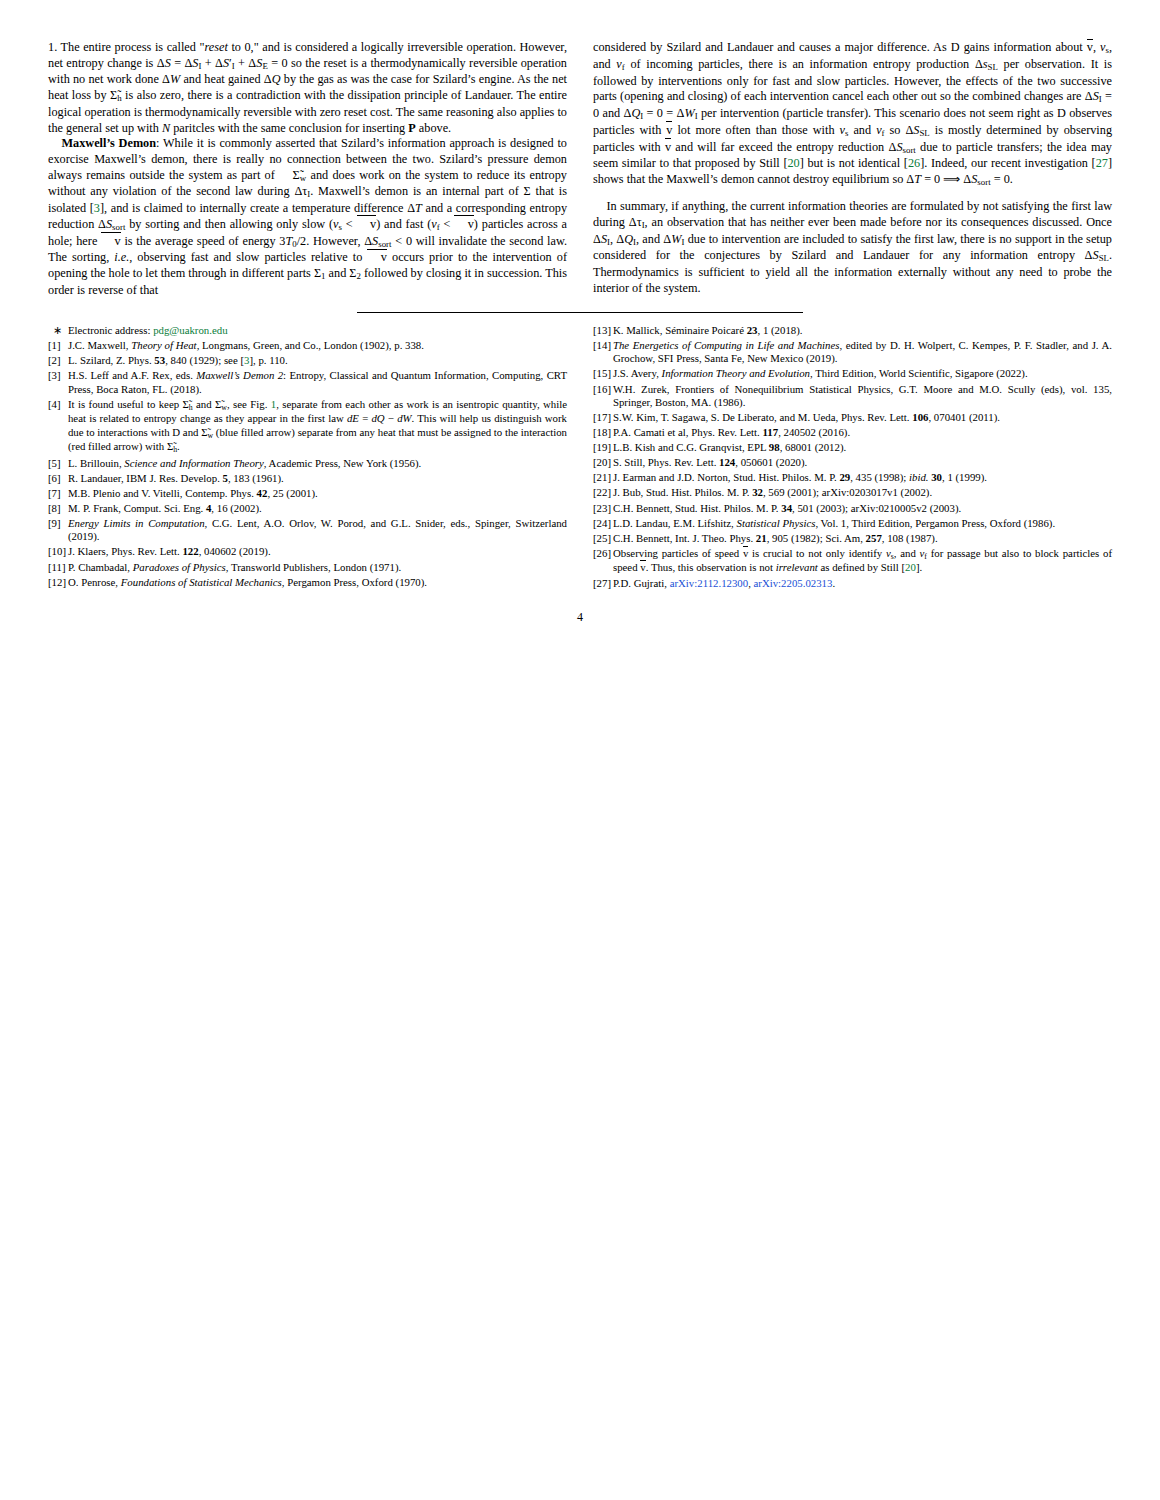1. The entire process is called "reset to 0," and is considered a logically irreversible operation. However, net entropy change is ΔS = ΔSI + ΔS′I + ΔSE = 0 so the reset is a thermodynamically reversible operation with no net work done ΔW and heat gained ΔQ by the gas as was the case for Szilard’s engine. As the net heat loss by Σ̃h is also zero, there is a contradiction with the dissipation principle of Landauer. The entire logical operation is thermodynamically reversible with zero reset cost. The same reasoning also applies to the general set up with N paritcles with the same conclusion for inserting P above.
Maxwell’s Demon: While it is commonly asserted that Szilard’s information approach is designed to exorcise Maxwell’s demon, there is really no connection between the two. Szilard’s pressure demon always remains outside the system as part of Σ̃w and does work on the system to reduce its entropy without any violation of the second law during ΔτI. Maxwell’s demon is an internal part of Σ that is isolated [3], and is claimed to internally create a temperature difference ΔT and a corresponding entropy reduction ΔSsort by sorting and then allowing only slow (vs < v) and fast (vf < v) particles across a hole; here v is the average speed of energy 3T0/2. However, ΔSsort < 0 will invalidate the second law. The sorting, i.e., observing fast and slow particles relative to v occurs prior to the intervention of opening the hole to let them through in different parts Σ1 and Σ2 followed by closing it in succession. This order is reverse of that
considered by Szilard and Landauer and causes a major difference. As D gains information about v, vs, and vf of incoming particles, there is an information entropy production ΔsSL per observation. It is followed by interventions only for fast and slow particles. However, the effects of the two successive parts (opening and closing) of each intervention cancel each other out so the combined changes are ΔSI = 0 and ΔQI = 0 = ΔWI per intervention (particle transfer). This scenario does not seem right as D observes particles with v lot more often than those with vs and vf so ΔSSL is mostly determined by observing particles with v and will far exceed the entropy reduction ΔSsort due to particle transfers; the idea may seem similar to that proposed by Still [20] but is not identical [26]. Indeed, our recent investigation [27] shows that the Maxwell’s demon cannot destroy equilibrium so ΔT = 0 ⟹ ΔSsort = 0.
In summary, if anything, the current information theories are formulated by not satisfying the first law during ΔτI, an observation that has neither ever been made before nor its consequences discussed. Once ΔSI, ΔQI, and ΔWI due to intervention are included to satisfy the first law, there is no support in the setup considered for the conjectures by Szilard and Landauer for any information entropy ΔSSL. Thermodynamics is sufficient to yield all the information externally without any need to probe the interior of the system.
Electronic address: pdg@uakron.edu
J.C. Maxwell, Theory of Heat, Longmans, Green, and Co., London (1902), p. 338.
L. Szilard, Z. Phys. 53, 840 (1929); see [3], p. 110.
H.S. Leff and A.F. Rex, eds. Maxwell’s Demon 2: Entropy, Classical and Quantum Information, Computing, CRT Press, Boca Raton, FL. (2018).
It is found useful to keep Σ̃h and Σ̃w, see Fig. 1, separate from each other as work is an isentropic quantity, while heat is related to entropy change as they appear in the first law dE = dQ − dW. This will help us distinguish work due to interactions with D and Σ̃w (blue filled arrow) separate from any heat that must be assigned to the interaction (red filled arrow) with Σ̃h.
L. Brillouin, Science and Information Theory, Academic Press, New York (1956).
R. Landauer, IBM J. Res. Develop. 5, 183 (1961).
M.B. Plenio and V. Vitelli, Contemp. Phys. 42, 25 (2001).
M. P. Frank, Comput. Sci. Eng. 4, 16 (2002).
Energy Limits in Computation, C.G. Lent, A.O. Orlov, W. Porod, and G.L. Snider, eds., Spinger, Switzerland (2019).
J. Klaers, Phys. Rev. Lett. 122, 040602 (2019).
P. Chambadal, Paradoxes of Physics, Transworld Publishers, London (1971).
O. Penrose, Foundations of Statistical Mechanics, Pergamon Press, Oxford (1970).
K. Mallick, Séminaire Poicaré 23, 1 (2018).
The Energetics of Computing in Life and Machines, edited by D. H. Wolpert, C. Kempes, P. F. Stadler, and J. A. Grochow, SFI Press, Santa Fe, New Mexico (2019).
J.S. Avery, Information Theory and Evolution, Third Edition, World Scientific, Sigapore (2022).
W.H. Zurek, Frontiers of Nonequilibrium Statistical Physics, G.T. Moore and M.O. Scully (eds), vol. 135, Springer, Boston, MA. (1986).
S.W. Kim, T. Sagawa, S. De Liberato, and M. Ueda, Phys. Rev. Lett. 106, 070401 (2011).
P.A. Camati et al, Phys. Rev. Lett. 117, 240502 (2016).
L.B. Kish and C.G. Granqvist, EPL 98, 68001 (2012).
S. Still, Phys. Rev. Lett. 124, 050601 (2020).
J. Earman and J.D. Norton, Stud. Hist. Philos. M. P. 29, 435 (1998); ibid. 30, 1 (1999).
J. Bub, Stud. Hist. Philos. M. P. 32, 569 (2001); arXiv:0203017v1 (2002).
C.H. Bennett, Stud. Hist. Philos. M. P. 34, 501 (2003); arXiv:0210005v2 (2003).
L.D. Landau, E.M. Lifshitz, Statistical Physics, Vol. 1, Third Edition, Pergamon Press, Oxford (1986).
C.H. Bennett, Int. J. Theo. Phys. 21, 905 (1982); Sci. Am, 257, 108 (1987).
Observing particles of speed v is crucial to not only identify vs, and vf for passage but also to block particles of speed v. Thus, this observation is not irrelevant as defined by Still [20].
P.D. Gujrati, arXiv:2112.12300, arXiv:2205.02313.
4